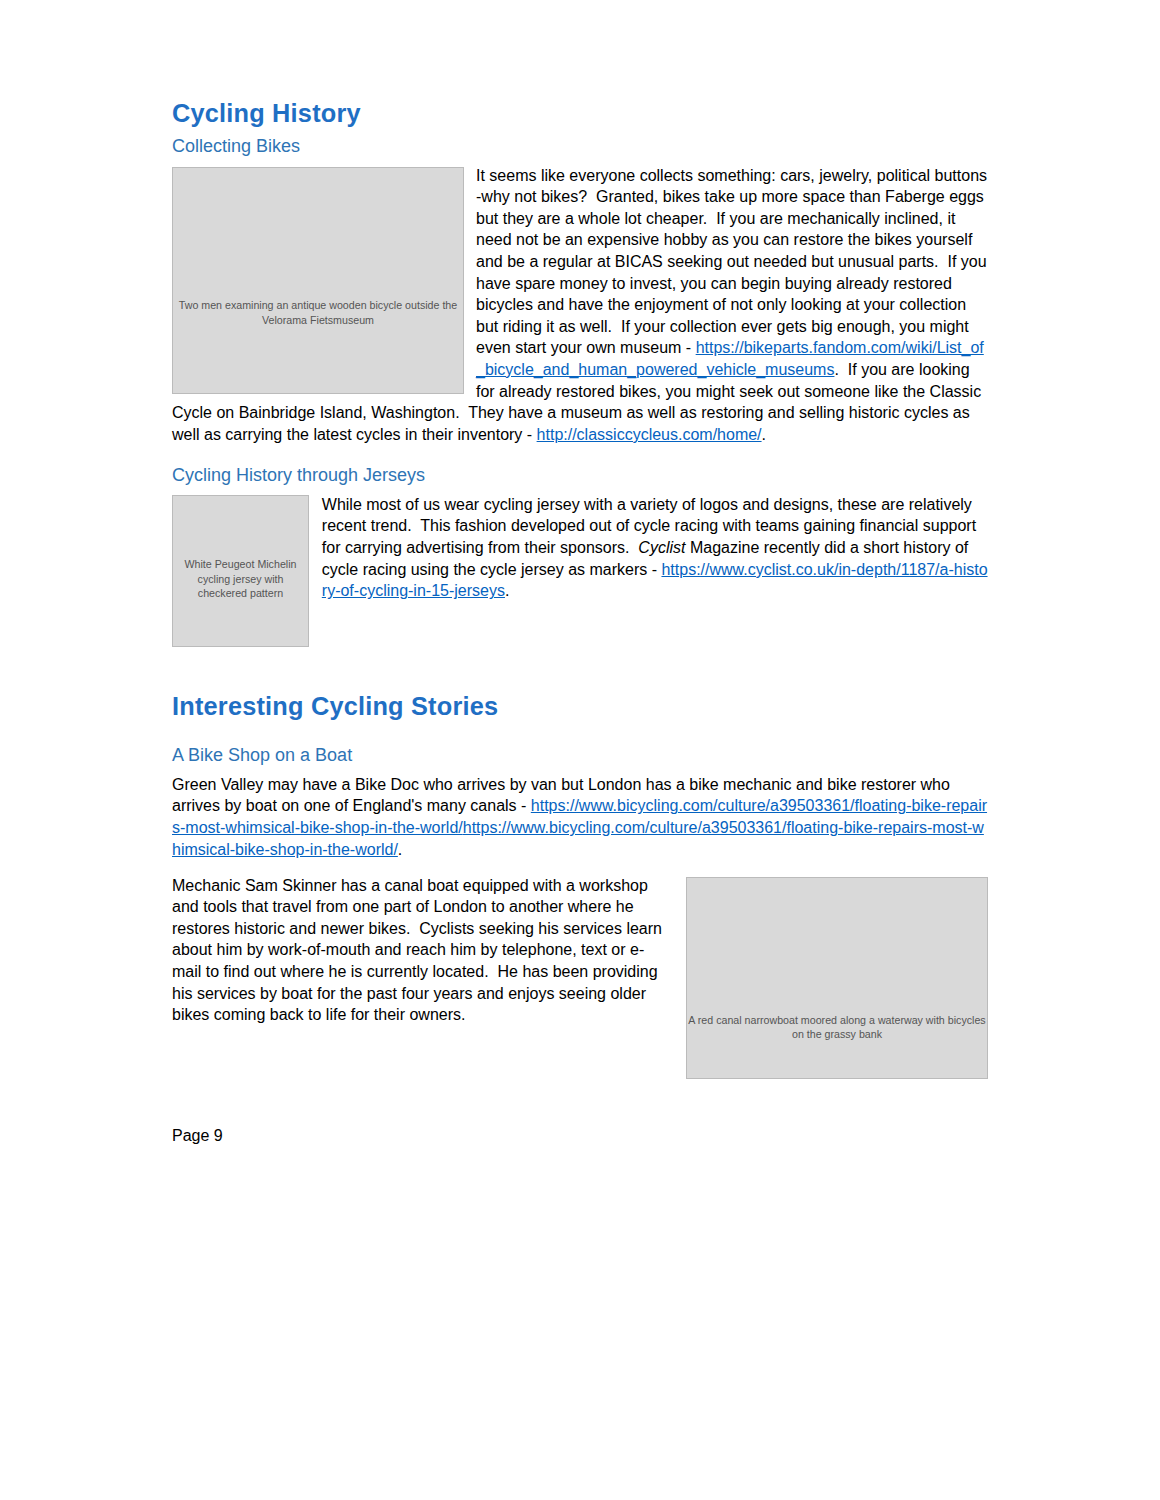Cycling History
Collecting Bikes
Two men examining an antique wooden bicycle outside the Velorama Fietsmuseum
It seems like everyone collects something: cars, jewelry, political buttons -why not bikes? Granted, bikes take up more space than Faberge eggs but they are a whole lot cheaper. If you are mechanically inclined, it need not be an expensive hobby as you can restore the bikes yourself and be a regular at BICAS seeking out needed but unusual parts. If you have spare money to invest, you can begin buying already restored bicycles and have the enjoyment of not only looking at your collection but riding it as well. If your collection ever gets big enough, you might even start your own museum - https://bikeparts.fandom.com/wiki/List_of_bicycle_and_human_powered_vehicle_museums. If you are looking for already restored bikes, you might seek out someone like the Classic Cycle on Bainbridge Island, Washington. They have a museum as well as restoring and selling historic cycles as well as carrying the latest cycles in their inventory - http://classiccycleus.com/home/.
Cycling History through Jerseys
White Peugeot Michelin cycling jersey with checkered pattern
While most of us wear cycling jersey with a variety of logos and designs, these are relatively recent trend. This fashion developed out of cycle racing with teams gaining financial support for carrying advertising from their sponsors. Cyclist Magazine recently did a short history of cycle racing using the cycle jersey as markers - https://www.cyclist.co.uk/in-depth/1187/a-history-of-cycling-in-15-jerseys.
Interesting Cycling Stories
A Bike Shop on a Boat
Green Valley may have a Bike Doc who arrives by van but London has a bike mechanic and bike restorer who arrives by boat on one of England's many canals - https://www.bicycling.com/culture/a39503361/floating-bike-repairs-most-whimsical-bike-shop-in-the-world/https://www.bicycling.com/culture/a39503361/floating-bike-repairs-most-whimsical-bike-shop-in-the-world/.
A red canal narrowboat moored along a waterway with bicycles on the grassy bank
Mechanic Sam Skinner has a canal boat equipped with a workshop and tools that travel from one part of London to another where he restores historic and newer bikes. Cyclists seeking his services learn about him by work-of-mouth and reach him by telephone, text or e-mail to find out where he is currently located. He has been providing his services by boat for the past four years and enjoys seeing older bikes coming back to life for their owners.
Page 9